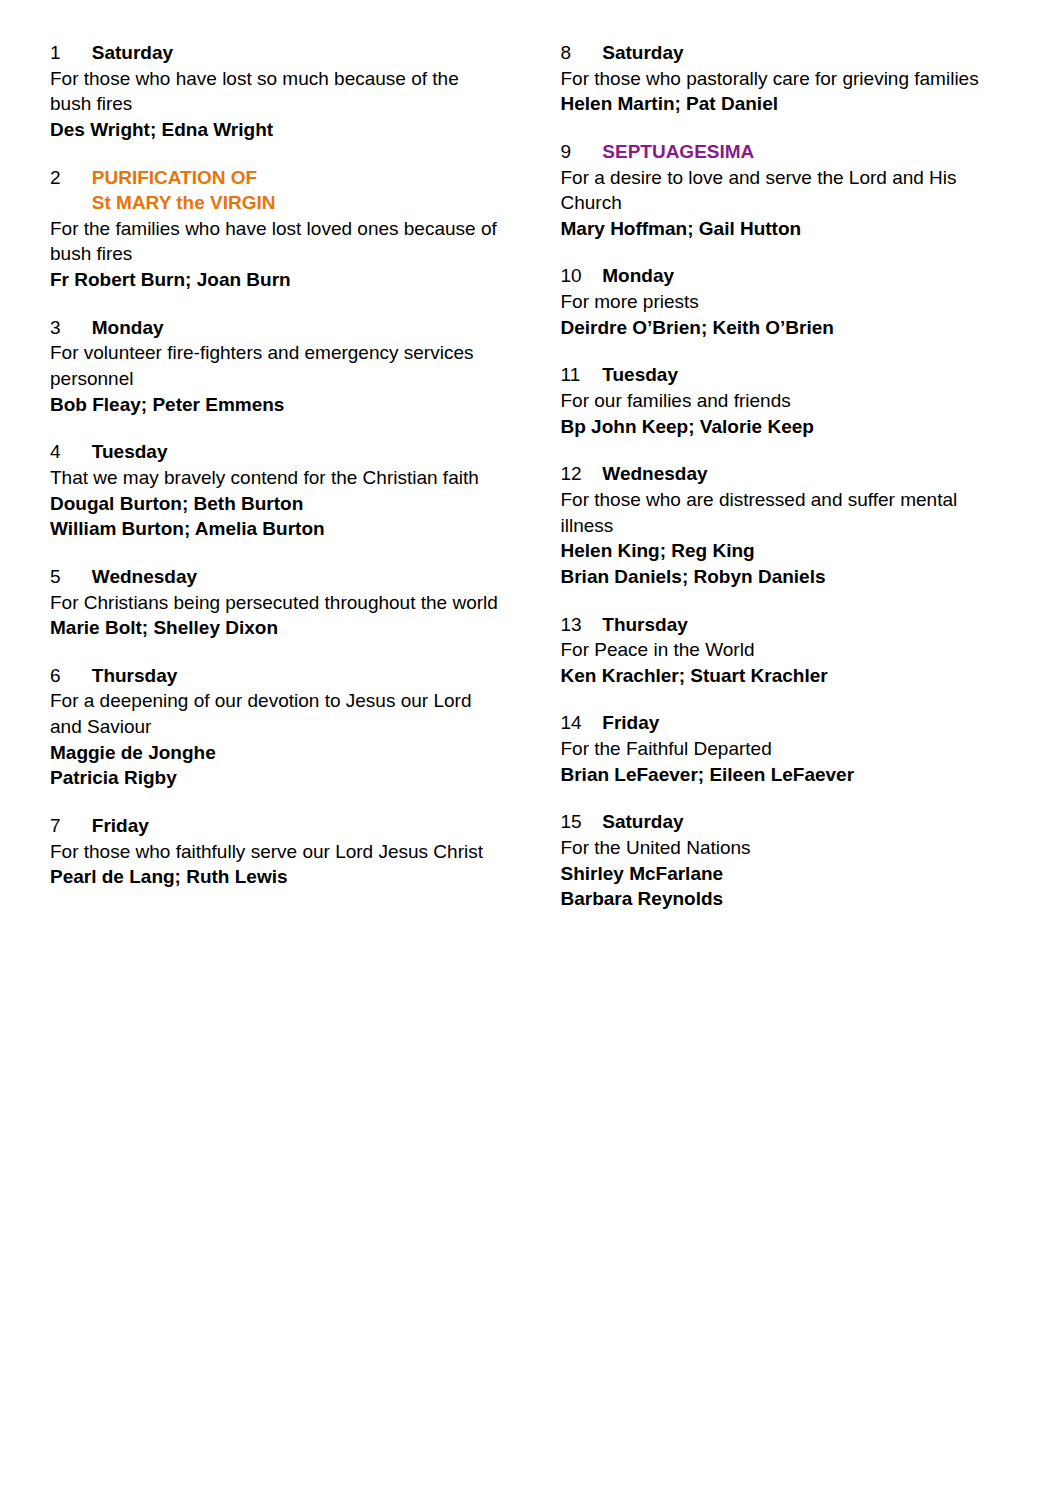1 Saturday For those who have lost so much because of the bush fires Des Wright; Edna Wright
2 PURIFICATION OF St MARY the VIRGIN For the families who have lost loved ones because of bush fires Fr Robert Burn; Joan Burn
3 Monday For volunteer fire-fighters and emergency services personnel Bob Fleay; Peter Emmens
4 Tuesday That we may bravely contend for the Christian faith Dougal Burton; Beth Burton William Burton; Amelia Burton
5 Wednesday For Christians being persecuted throughout the world Marie Bolt; Shelley Dixon
6 Thursday For a deepening of our devotion to Jesus our Lord and Saviour Maggie de Jonghe Patricia Rigby
7 Friday For those who faithfully serve our Lord Jesus Christ Pearl de Lang; Ruth Lewis
8 Saturday For those who pastorally care for grieving families Helen Martin; Pat Daniel
9 SEPTUAGESIMA For a desire to love and serve the Lord and His Church Mary Hoffman; Gail Hutton
10 Monday For more priests Deirdre O’Brien; Keith O’Brien
11 Tuesday For our families and friends Bp John Keep; Valorie Keep
12 Wednesday For those who are distressed and suffer mental illness Helen King; Reg King Brian Daniels; Robyn Daniels
13 Thursday For Peace in the World Ken Krachler; Stuart Krachler
14 Friday For the Faithful Departed Brian LeFaever; Eileen LeFaever
15 Saturday For the United Nations Shirley McFarlane Barbara Reynolds